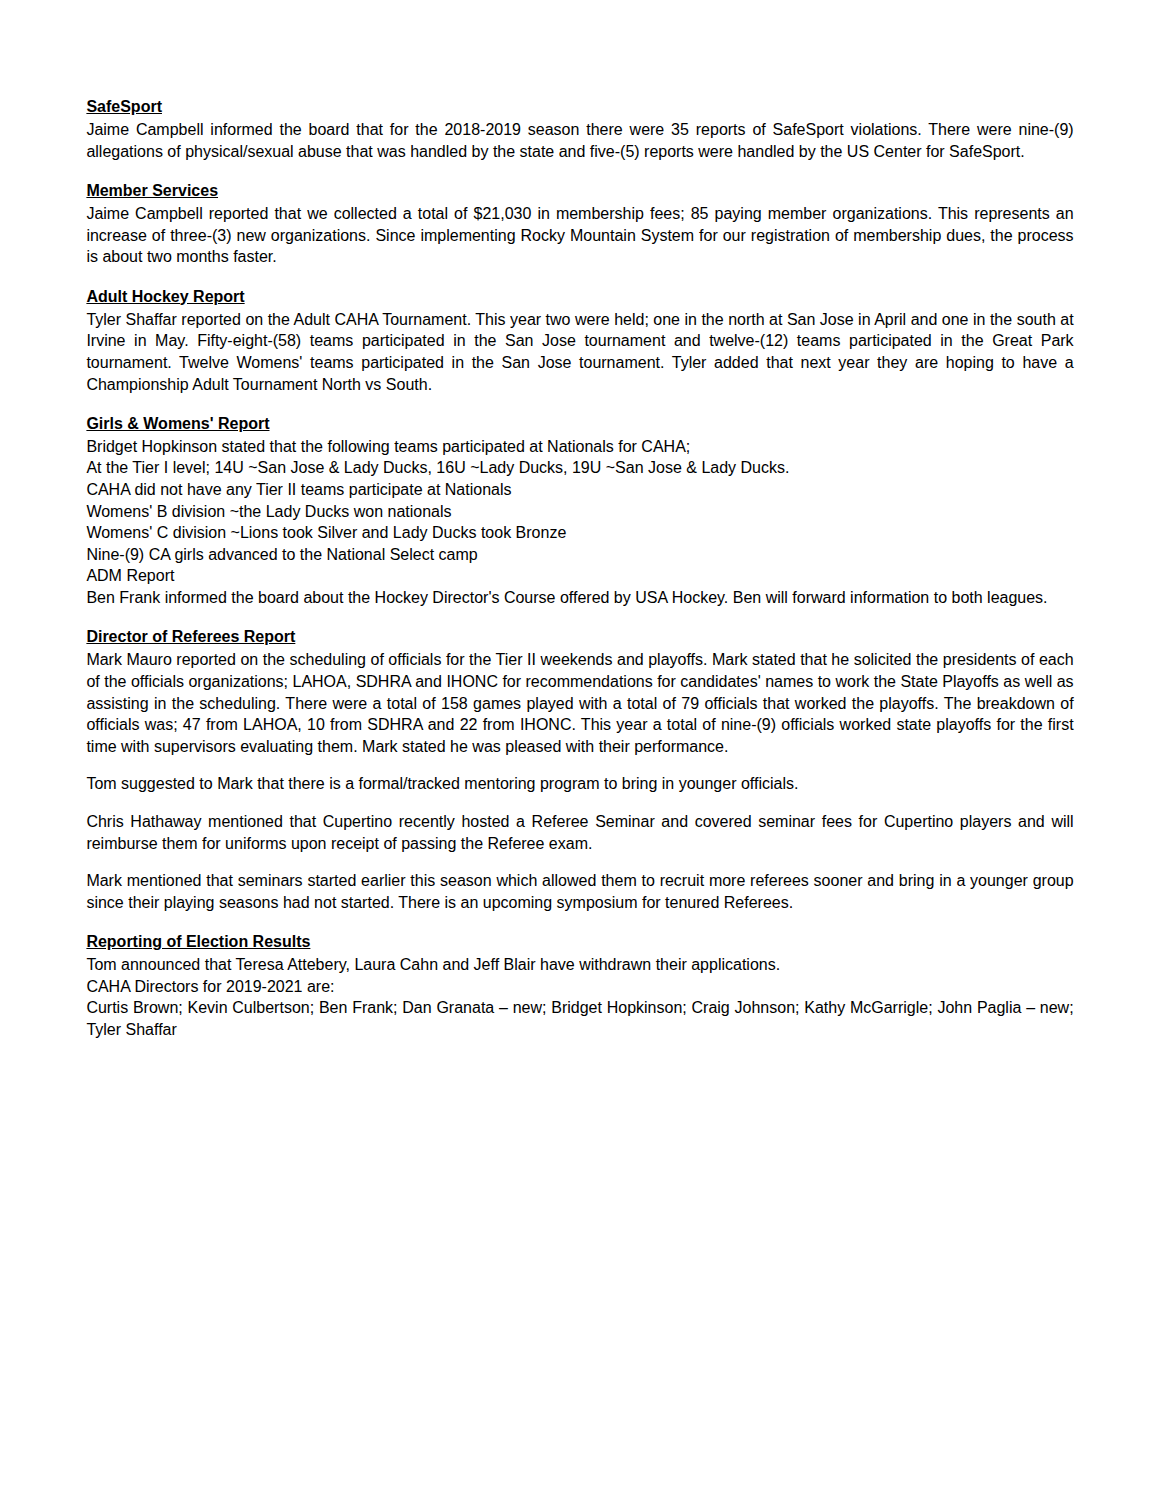SafeSport
Jaime Campbell informed the board that for the 2018-2019 season there were 35 reports of SafeSport violations. There were nine-(9) allegations of physical/sexual abuse that was handled by the state and five-(5) reports were handled by the US Center for SafeSport.
Member Services
Jaime Campbell reported that we collected a total of $21,030 in membership fees; 85 paying member organizations. This represents an increase of three-(3) new organizations. Since implementing Rocky Mountain System for our registration of membership dues, the process is about two months faster.
Adult Hockey Report
Tyler Shaffar reported on the Adult CAHA Tournament. This year two were held; one in the north at San Jose in April and one in the south at Irvine in May. Fifty-eight-(58) teams participated in the San Jose tournament and twelve-(12) teams participated in the Great Park tournament. Twelve Womens' teams participated in the San Jose tournament. Tyler added that next year they are hoping to have a Championship Adult Tournament North vs South.
Girls & Womens' Report
Bridget Hopkinson stated that the following teams participated at Nationals for CAHA;
At the Tier I level; 14U ~San Jose & Lady Ducks, 16U ~Lady Ducks, 19U ~San Jose & Lady Ducks.
CAHA did not have any Tier II teams participate at Nationals
Womens' B division ~the Lady Ducks won nationals
Womens' C division ~Lions took Silver and Lady Ducks took Bronze
Nine-(9) CA girls advanced to the National Select camp
ADM Report
Ben Frank informed the board about the Hockey Director's Course offered by USA Hockey. Ben will forward information to both leagues.
Director of Referees Report
Mark Mauro reported on the scheduling of officials for the Tier II weekends and playoffs. Mark stated that he solicited the presidents of each of the officials organizations; LAHOA, SDHRA and IHONC for recommendations for candidates' names to work the State Playoffs as well as assisting in the scheduling. There were a total of 158 games played with a total of 79 officials that worked the playoffs. The breakdown of officials was; 47 from LAHOA, 10 from SDHRA and 22 from IHONC. This year a total of nine-(9) officials worked state playoffs for the first time with supervisors evaluating them. Mark stated he was pleased with their performance.
Tom suggested to Mark that there is a formal/tracked mentoring program to bring in younger officials.
Chris Hathaway mentioned that Cupertino recently hosted a Referee Seminar and covered seminar fees for Cupertino players and will reimburse them for uniforms upon receipt of passing the Referee exam.
Mark mentioned that seminars started earlier this season which allowed them to recruit more referees sooner and bring in a younger group since their playing seasons had not started. There is an upcoming symposium for tenured Referees.
Reporting of Election Results
Tom announced that Teresa Attebery, Laura Cahn and Jeff Blair have withdrawn their applications.
CAHA Directors for 2019-2021 are:
Curtis Brown; Kevin Culbertson; Ben Frank; Dan Granata – new; Bridget Hopkinson; Craig Johnson; Kathy McGarrigle; John Paglia – new; Tyler Shaffar